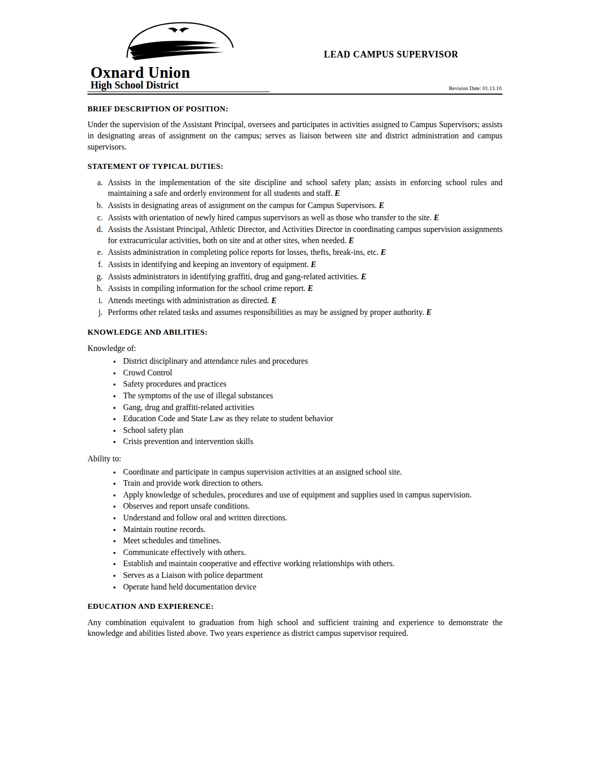Oxnard Union High School District
Lead Campus Supervisor
Revision Date: 01.13.10
Brief Description of Position:
Under the supervision of the Assistant Principal, oversees and participates in activities assigned to Campus Supervisors; assists in designating areas of assignment on the campus; serves as liaison between site and district administration and campus supervisors.
Statement of Typical Duties:
Assists in the implementation of the site discipline and school safety plan; assists in enforcing school rules and maintaining a safe and orderly environment for all students and staff. E
Assists in designating areas of assignment on the campus for Campus Supervisors. E
Assists with orientation of newly hired campus supervisors as well as those who transfer to the site. E
Assists the Assistant Principal, Athletic Director, and Activities Director in coordinating campus supervision assignments for extracurricular activities, both on site and at other sites, when needed. E
Assists administration in completing police reports for losses, thefts, break-ins, etc. E
Assists in identifying and keeping an inventory of equipment. E
Assists administrators in identifying graffiti, drug and gang-related activities. E
Assists in compiling information for the school crime report. E
Attends meetings with administration as directed. E
Performs other related tasks and assumes responsibilities as may be assigned by proper authority. E
Knowledge and Abilities:
Knowledge of:
District disciplinary and attendance rules and procedures
Crowd Control
Safety procedures and practices
The symptoms of the use of illegal substances
Gang, drug and graffiti-related activities
Education Code and State Law as they relate to student behavior
School safety plan
Crisis prevention and intervention skills
Ability to:
Coordinate and participate in campus supervision activities at an assigned school site.
Train and provide work direction to others.
Apply knowledge of schedules, procedures and use of equipment and supplies used in campus supervision.
Observes and report unsafe conditions.
Understand and follow oral and written directions.
Maintain routine records.
Meet schedules and timelines.
Communicate effectively with others.
Establish and maintain cooperative and effective working relationships with others.
Serves as a Liaison with police department
Operate hand held documentation device
Education and Expierence:
Any combination equivalent to graduation from high school and sufficient training and experience to demonstrate the knowledge and abilities listed above. Two years experience as district campus supervisor required.